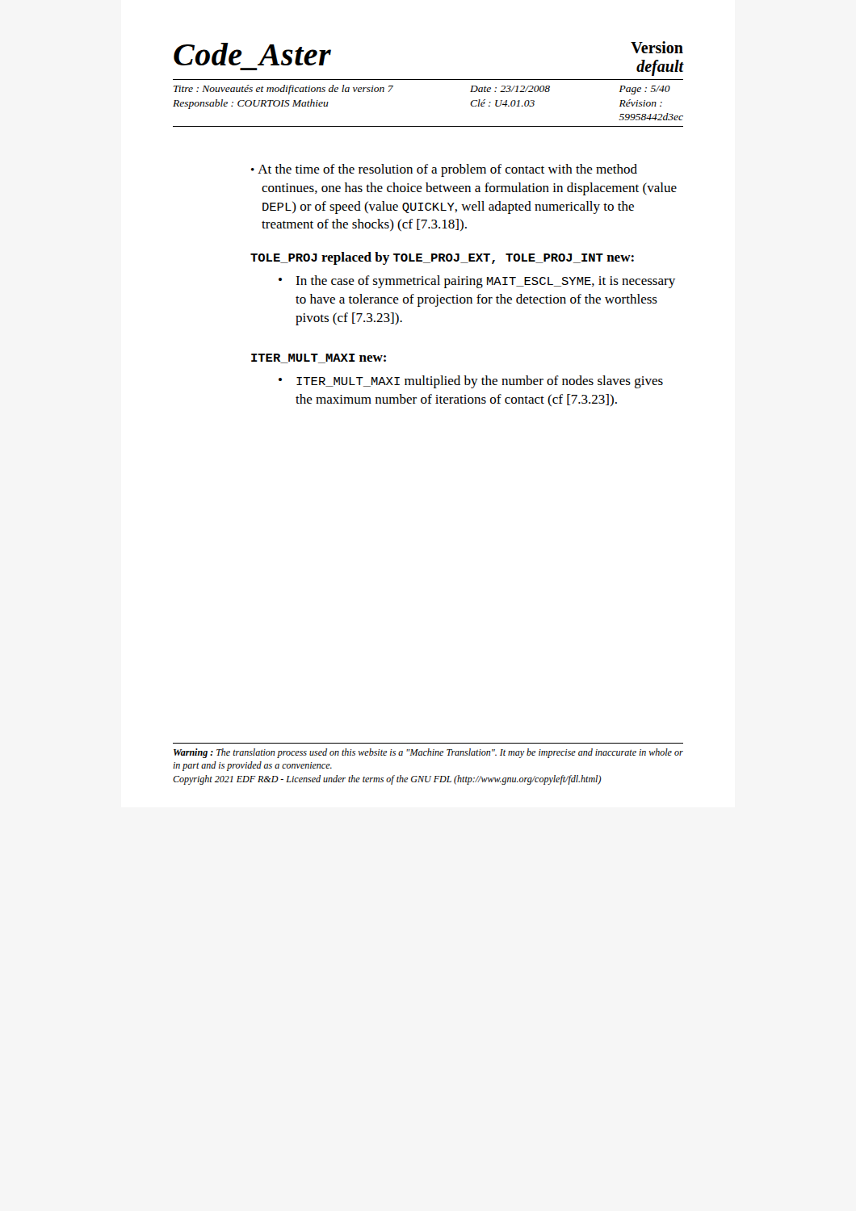Code_Aster
Version
default
Titre : Nouveautés et modifications de la version 7
Responsable : COURTOIS Mathieu
Date : 23/12/2008
Clé : U4.01.03
Page : 5/40
Révision :
59958442d3ec
At the time of the resolution of a problem of contact with the method continues, one has the choice between a formulation in displacement (value DEPL) or of speed (value QUICKLY, well adapted numerically to the treatment of the shocks) (cf [7.3.18]).
TOLE_PROJ replaced by TOLE_PROJ_EXT, TOLE_PROJ_INT new:
In the case of symmetrical pairing MAIT_ESCL_SYME, it is necessary to have a tolerance of projection for the detection of the worthless pivots (cf [7.3.23]).
ITER_MULT_MAXI new:
ITER_MULT_MAXI multiplied by the number of nodes slaves gives the maximum number of iterations of contact (cf [7.3.23]).
Warning : The translation process used on this website is a "Machine Translation". It may be imprecise and inaccurate in whole or in part and is provided as a convenience.
Copyright 2021 EDF R&D - Licensed under the terms of the GNU FDL (http://www.gnu.org/copyleft/fdl.html)